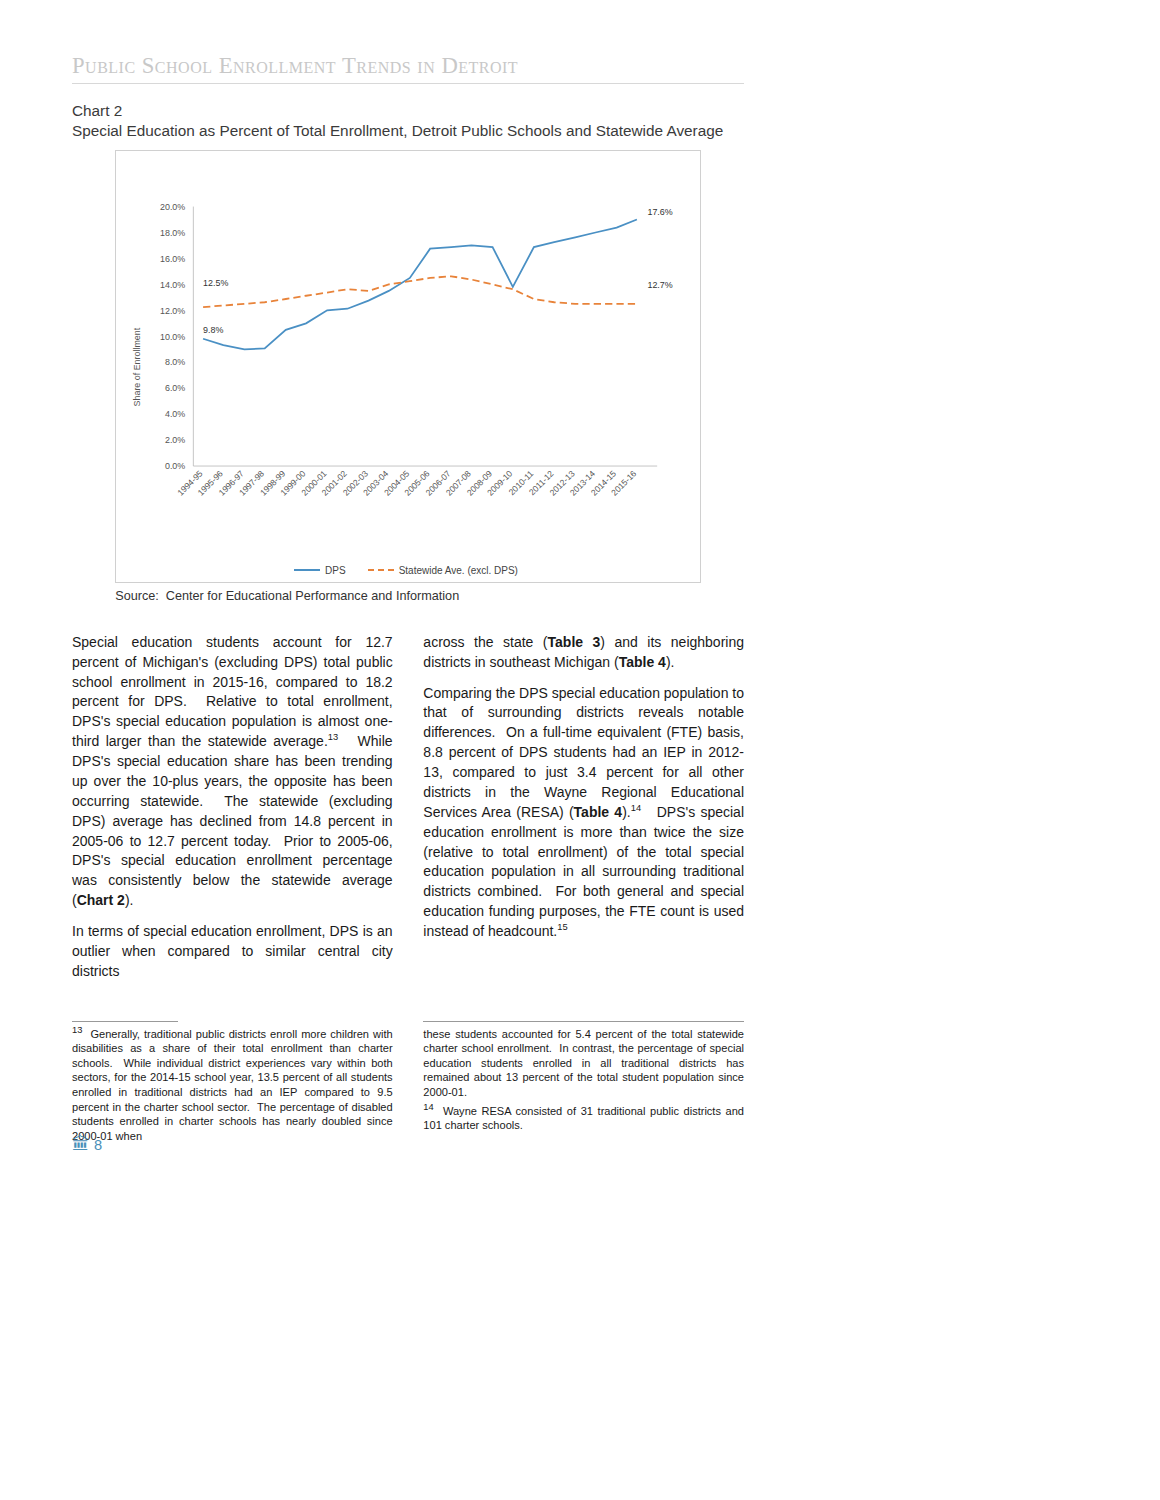Public School Enrollment Trends in Detroit
Chart 2
Special Education as Percent of Total Enrollment, Detroit Public Schools and Statewide Average
Share of Enrollment 20.0% 18.0% 16.0% 14.0% 12.0% 10.0% 8.0% 6.0% 4.0% 2.0% 0.0% 12.5% 9.8% 17.6% 12.7% 1994-95 1995-96 1996-97 1997-98 1998-99 1999-00 2000-01 2001-02 2002-03 2003-04 2004-05 2005-06 2006-07 2007-08 2008-09 2009-10 2010-11 2011-12 2012-13 2013-14 2014-15 2015-16
DPS
Statewide Ave. (excl. DPS)
Source: Center for Educational Performance and Information
Special education students account for 12.7 percent of Michigan's (excluding DPS) total public school enrollment in 2015-16, compared to 18.2 percent for DPS. Relative to total enrollment, DPS's special education population is almost one-third larger than the statewide average.13 While DPS's special education share has been trending up over the 10-plus years, the opposite has been occurring statewide. The statewide (excluding DPS) average has declined from 14.8 percent in 2005-06 to 12.7 percent today. Prior to 2005-06, DPS's special education enrollment percentage was consistently below the statewide average (Chart 2).
In terms of special education enrollment, DPS is an outlier when compared to similar central city districts
across the state (Table 3) and its neighboring districts in southeast Michigan (Table 4).
Comparing the DPS special education population to that of surrounding districts reveals notable differences. On a full-time equivalent (FTE) basis, 8.8 percent of DPS students had an IEP in 2012-13, compared to just 3.4 percent for all other districts in the Wayne Regional Educational Services Area (RESA) (Table 4).14 DPS's special education enrollment is more than twice the size (relative to total enrollment) of the total special education population in all surrounding traditional districts combined. For both general and special education funding purposes, the FTE count is used instead of headcount.15
13 Generally, traditional public districts enroll more children with disabilities as a share of their total enrollment than charter schools. While individual district experiences vary within both sectors, for the 2014-15 school year, 13.5 percent of all students enrolled in traditional districts had an IEP compared to 9.5 percent in the charter school sector. The percentage of disabled students enrolled in charter schools has nearly doubled since 2000-01 when
these students accounted for 5.4 percent of the total statewide charter school enrollment. In contrast, the percentage of special education students enrolled in all traditional districts has remained about 13 percent of the total student population since 2000-01.
14 Wayne RESA consisted of 31 traditional public districts and 101 charter schools.
🏛 8